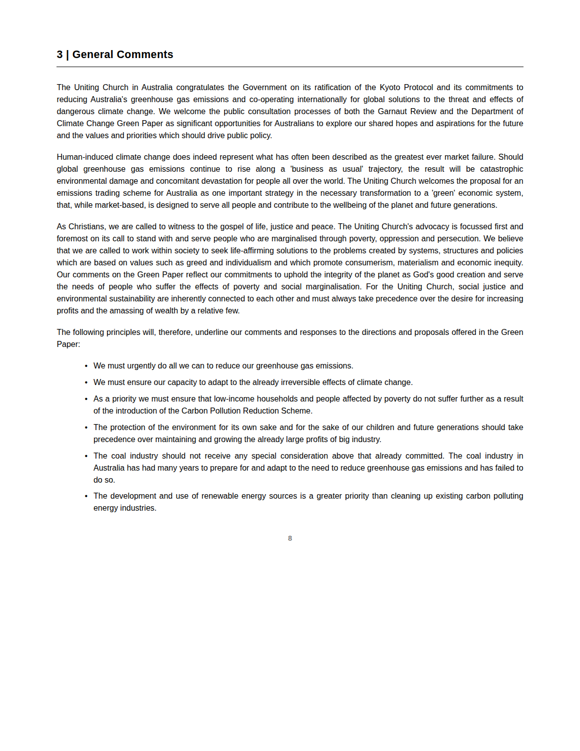3 | General Comments
The Uniting Church in Australia congratulates the Government on its ratification of the Kyoto Protocol and its commitments to reducing Australia's greenhouse gas emissions and co-operating internationally for global solutions to the threat and effects of dangerous climate change. We welcome the public consultation processes of both the Garnaut Review and the Department of Climate Change Green Paper as significant opportunities for Australians to explore our shared hopes and aspirations for the future and the values and priorities which should drive public policy.
Human-induced climate change does indeed represent what has often been described as the greatest ever market failure. Should global greenhouse gas emissions continue to rise along a 'business as usual' trajectory, the result will be catastrophic environmental damage and concomitant devastation for people all over the world. The Uniting Church welcomes the proposal for an emissions trading scheme for Australia as one important strategy in the necessary transformation to a 'green' economic system, that, while market-based, is designed to serve all people and contribute to the wellbeing of the planet and future generations.
As Christians, we are called to witness to the gospel of life, justice and peace. The Uniting Church's advocacy is focussed first and foremost on its call to stand with and serve people who are marginalised through poverty, oppression and persecution. We believe that we are called to work within society to seek life-affirming solutions to the problems created by systems, structures and policies which are based on values such as greed and individualism and which promote consumerism, materialism and economic inequity. Our comments on the Green Paper reflect our commitments to uphold the integrity of the planet as God's good creation and serve the needs of people who suffer the effects of poverty and social marginalisation. For the Uniting Church, social justice and environmental sustainability are inherently connected to each other and must always take precedence over the desire for increasing profits and the amassing of wealth by a relative few.
The following principles will, therefore, underline our comments and responses to the directions and proposals offered in the Green Paper:
We must urgently do all we can to reduce our greenhouse gas emissions.
We must ensure our capacity to adapt to the already irreversible effects of climate change.
As a priority we must ensure that low-income households and people affected by poverty do not suffer further as a result of the introduction of the Carbon Pollution Reduction Scheme.
The protection of the environment for its own sake and for the sake of our children and future generations should take precedence over maintaining and growing the already large profits of big industry.
The coal industry should not receive any special consideration above that already committed. The coal industry in Australia has had many years to prepare for and adapt to the need to reduce greenhouse gas emissions and has failed to do so.
The development and use of renewable energy sources is a greater priority than cleaning up existing carbon polluting energy industries.
8